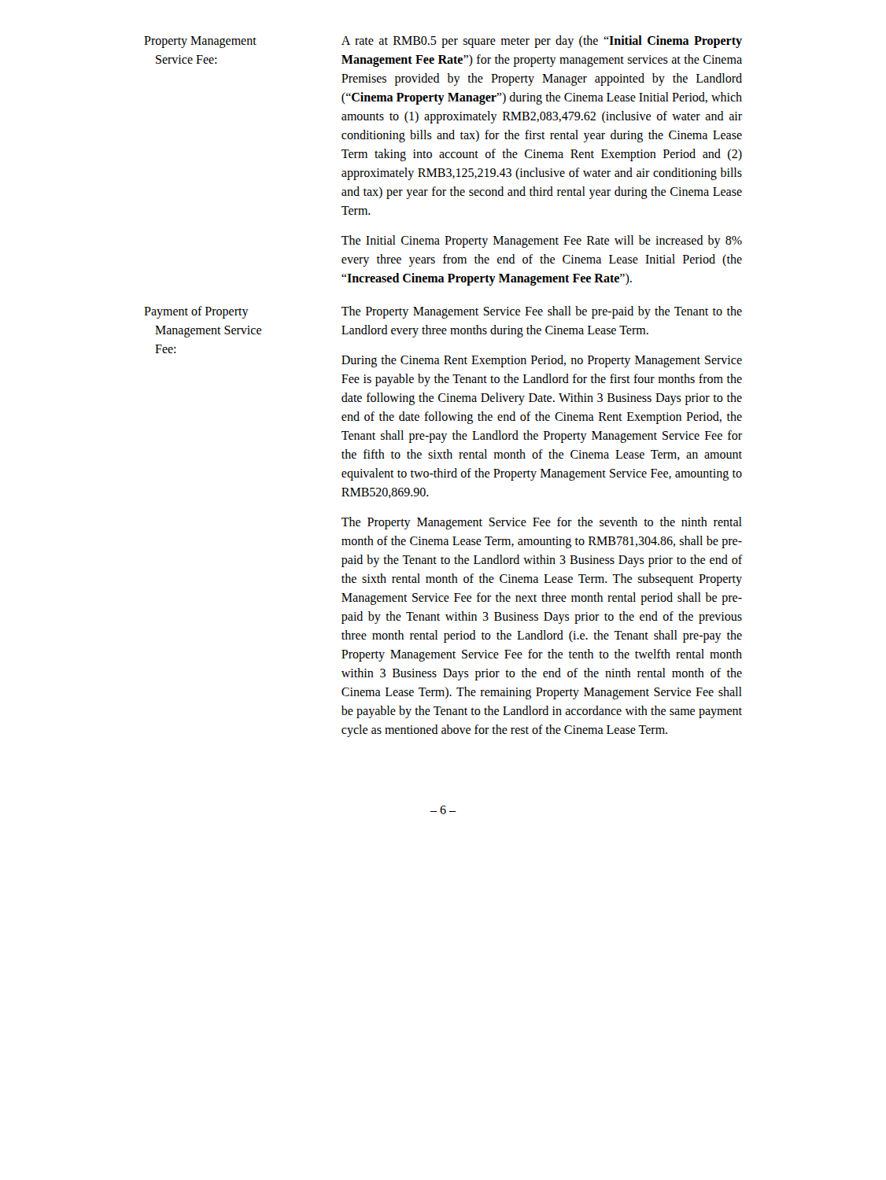| Property Management Service Fee: | A rate at RMB0.5 per square meter per day (the “ Initial Cinema Property Management Fee Rate ”) for the property management services at the Cinema Premises provided by the Property Manager appointed by the Landlord (“ Cinema Property Manager ”) during the Cinema Lease Initial Period, which amounts to (1) approximately RMB2,083,479.62 (inclusive of water and air conditioning bills and tax) for the first rental year during the Cinema Lease Term taking into account of the Cinema Rent Exemption Period and (2) approximately RMB3,125,219.43 (inclusive of water and air conditioning bills and tax) per year for the second and third rental year during the Cinema Lease Term. The Initial Cinema Property Management Fee Rate will be increased by 8% every three years from the end of the Cinema Lease Initial Period (the “ Increased Cinema Property Management Fee Rate ”). |
| Payment of Property Management Service Fee: | The Property Management Service Fee shall be pre-paid by the Tenant to the Landlord every three months during the Cinema Lease Term. During the Cinema Rent Exemption Period, no Property Management Service Fee is payable by the Tenant to the Landlord for the first four months from the date following the Cinema Delivery Date. Within 3 Business Days prior to the end of the date following the end of the Cinema Rent Exemption Period, the Tenant shall pre-pay the Landlord the Property Management Service Fee for the fifth to the sixth rental month of the Cinema Lease Term, an amount equivalent to two-third of the Property Management Service Fee, amounting to RMB520,869.90. The Property Management Service Fee for the seventh to the ninth rental month of the Cinema Lease Term, amounting to RMB781,304.86, shall be pre-paid by the Tenant to the Landlord within 3 Business Days prior to the end of the sixth rental month of the Cinema Lease Term. The subsequent Property Management Service Fee for the next three month rental period shall be pre-paid by the Tenant within 3 Business Days prior to the end of the previous three month rental period to the Landlord (i.e. the Tenant shall pre-pay the Property Management Service Fee for the tenth to the twelfth rental month within 3 Business Days prior to the end of the ninth rental month of the Cinema Lease Term). The remaining Property Management Service Fee shall be payable by the Tenant to the Landlord in accordance with the same payment cycle as mentioned above for the rest of the Cinema Lease Term. |
– 6 –